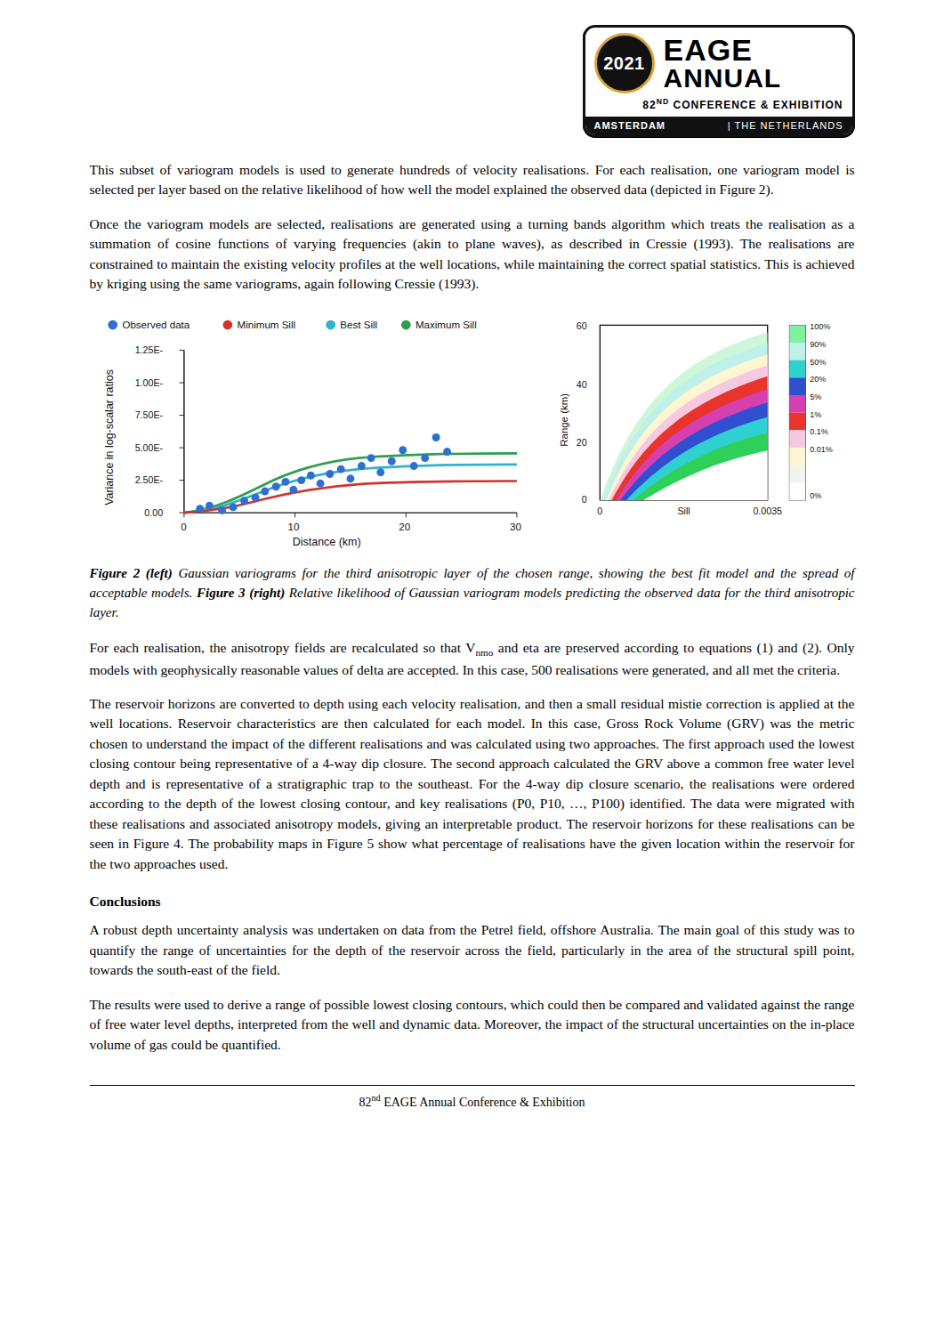2021
EAGE
ANNUAL
82ND CONFERENCE & EXHIBITION
AMSTERDAM | THE NETHERLANDS
This subset of variogram models is used to generate hundreds of velocity realisations. For each realisation, one variogram model is selected per layer based on the relative likelihood of how well the model explained the observed data (depicted in Figure 2).
Once the variogram models are selected, realisations are generated using a turning bands algorithm which treats the realisation as a summation of cosine functions of varying frequencies (akin to plane waves), as described in Cressie (1993). The realisations are constrained to maintain the existing velocity profiles at the well locations, while maintaining the correct spatial statistics. This is achieved by kriging using the same variograms, again following Cressie (1993).
Observed data Minimum Sill Best Sill Maximum Sill 0.00 2.50E- 5.00E- 7.50E- 1.00E- 1.25E- 0 10 20 30 Distance (km) Variance in log-scalar ratios
60 40 20 0 Range (km) 0 Sill 0.0035 100% 90% 50% 20% 5% 1% 0.1% 0.01% 0%
Figure 2 (left) Gaussian variograms for the third anisotropic layer of the chosen range, showing the best fit model and the spread of acceptable models. Figure 3 (right) Relative likelihood of Gaussian variogram models predicting the observed data for the third anisotropic layer.
For each realisation, the anisotropy fields are recalculated so that Vnmo and eta are preserved according to equations (1) and (2). Only models with geophysically reasonable values of delta are accepted. In this case, 500 realisations were generated, and all met the criteria.
The reservoir horizons are converted to depth using each velocity realisation, and then a small residual mistie correction is applied at the well locations. Reservoir characteristics are then calculated for each model. In this case, Gross Rock Volume (GRV) was the metric chosen to understand the impact of the different realisations and was calculated using two approaches. The first approach used the lowest closing contour being representative of a 4-way dip closure. The second approach calculated the GRV above a common free water level depth and is representative of a stratigraphic trap to the southeast. For the 4-way dip closure scenario, the realisations were ordered according to the depth of the lowest closing contour, and key realisations (P0, P10, …, P100) identified. The data were migrated with these realisations and associated anisotropy models, giving an interpretable product. The reservoir horizons for these realisations can be seen in Figure 4. The probability maps in Figure 5 show what percentage of realisations have the given location within the reservoir for the two approaches used.
Conclusions
A robust depth uncertainty analysis was undertaken on data from the Petrel field, offshore Australia. The main goal of this study was to quantify the range of uncertainties for the depth of the reservoir across the field, particularly in the area of the structural spill point, towards the south-east of the field.
The results were used to derive a range of possible lowest closing contours, which could then be compared and validated against the range of free water level depths, interpreted from the well and dynamic data. Moreover, the impact of the structural uncertainties on the in-place volume of gas could be quantified.
82nd EAGE Annual Conference & Exhibition